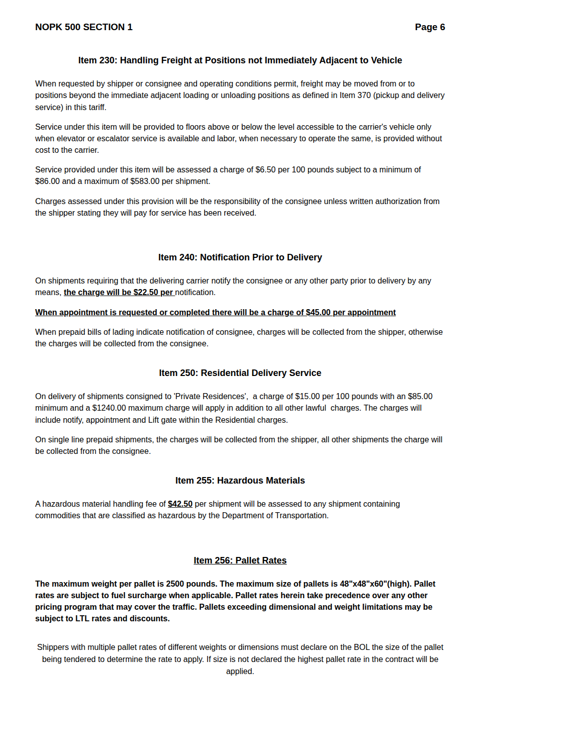NOPK 500 SECTION 1 Page 6
Item 230: Handling Freight at Positions not Immediately Adjacent to Vehicle
When requested by shipper or consignee and operating conditions permit, freight may be moved from or to positions beyond the immediate adjacent loading or unloading positions as defined in Item 370 (pickup and delivery service) in this tariff.
Service under this item will be provided to floors above or below the level accessible to the carrier's vehicle only when elevator or escalator service is available and labor, when necessary to operate the same, is provided without cost to the carrier.
Service provided under this item will be assessed a charge of $6.50 per 100 pounds subject to a minimum of $86.00 and a maximum of $583.00 per shipment.
Charges assessed under this provision will be the responsibility of the consignee unless written authorization from the shipper stating they will pay for service has been received.
Item 240: Notification Prior to Delivery
On shipments requiring that the delivering carrier notify the consignee or any other party prior to delivery by any means, the charge will be $22.50 per notification.
When appointment is requested or completed there will be a charge of $45.00 per appointment
When prepaid bills of lading indicate notification of consignee, charges will be collected from the shipper, otherwise the charges will be collected from the consignee.
Item 250: Residential Delivery Service
On delivery of shipments consigned to 'Private Residences', a charge of $15.00 per 100 pounds with an $85.00 minimum and a $1240.00 maximum charge will apply in addition to all other lawful charges. The charges will include notify, appointment and Lift gate within the Residential charges.
On single line prepaid shipments, the charges will be collected from the shipper, all other shipments the charge will be collected from the consignee.
Item 255: Hazardous Materials
A hazardous material handling fee of $42.50 per shipment will be assessed to any shipment containing commodities that are classified as hazardous by the Department of Transportation.
Item 256: Pallet Rates
The maximum weight per pallet is 2500 pounds. The maximum size of pallets is 48"x48"x60"(high). Pallet rates are subject to fuel surcharge when applicable. Pallet rates herein take precedence over any other pricing program that may cover the traffic. Pallets exceeding dimensional and weight limitations may be subject to LTL rates and discounts.
Shippers with multiple pallet rates of different weights or dimensions must declare on the BOL the size of the pallet being tendered to determine the rate to apply. If size is not declared the highest pallet rate in the contract will be applied.